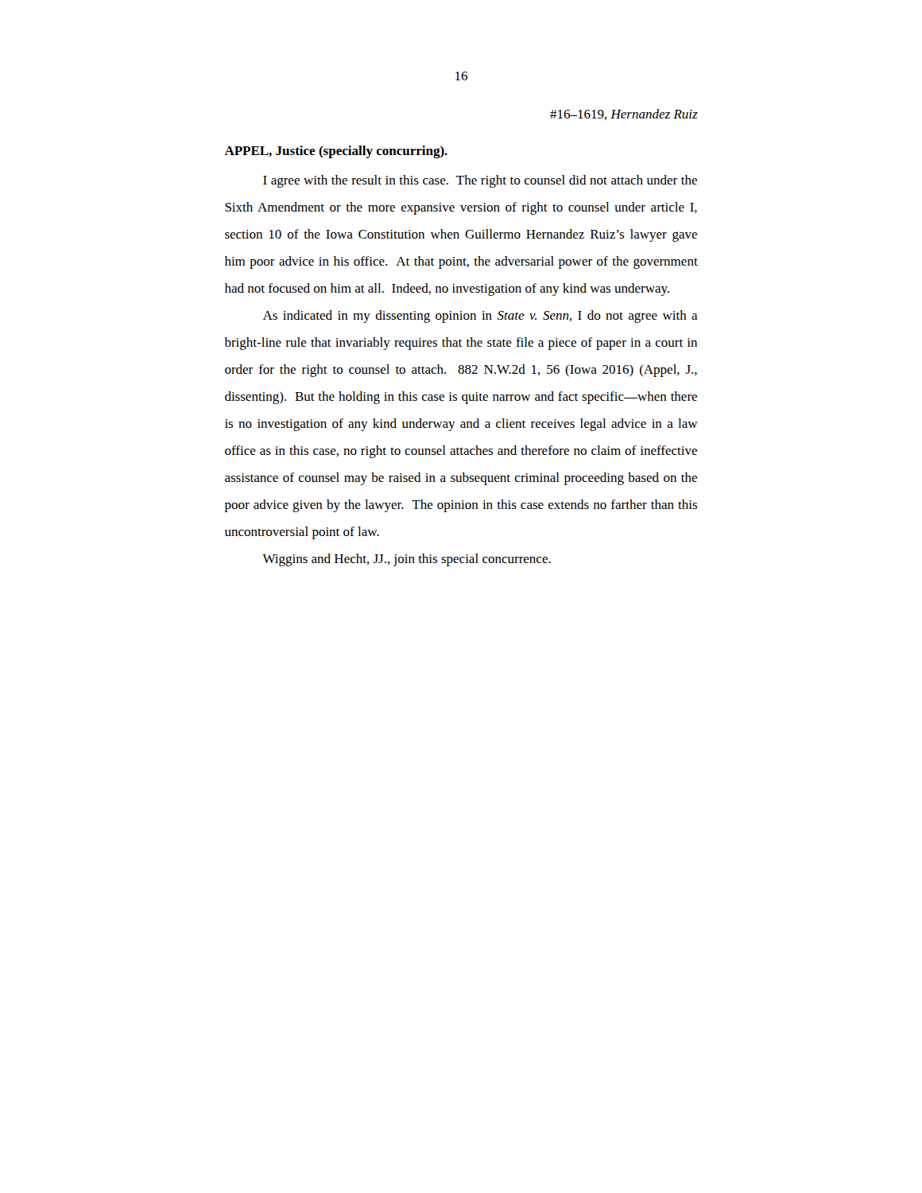16
#16–1619, Hernandez Ruiz
APPEL, Justice (specially concurring).
I agree with the result in this case. The right to counsel did not attach under the Sixth Amendment or the more expansive version of right to counsel under article I, section 10 of the Iowa Constitution when Guillermo Hernandez Ruiz’s lawyer gave him poor advice in his office. At that point, the adversarial power of the government had not focused on him at all. Indeed, no investigation of any kind was underway.
As indicated in my dissenting opinion in State v. Senn, I do not agree with a bright-line rule that invariably requires that the state file a piece of paper in a court in order for the right to counsel to attach. 882 N.W.2d 1, 56 (Iowa 2016) (Appel, J., dissenting). But the holding in this case is quite narrow and fact specific—when there is no investigation of any kind underway and a client receives legal advice in a law office as in this case, no right to counsel attaches and therefore no claim of ineffective assistance of counsel may be raised in a subsequent criminal proceeding based on the poor advice given by the lawyer. The opinion in this case extends no farther than this uncontroversial point of law.
Wiggins and Hecht, JJ., join this special concurrence.